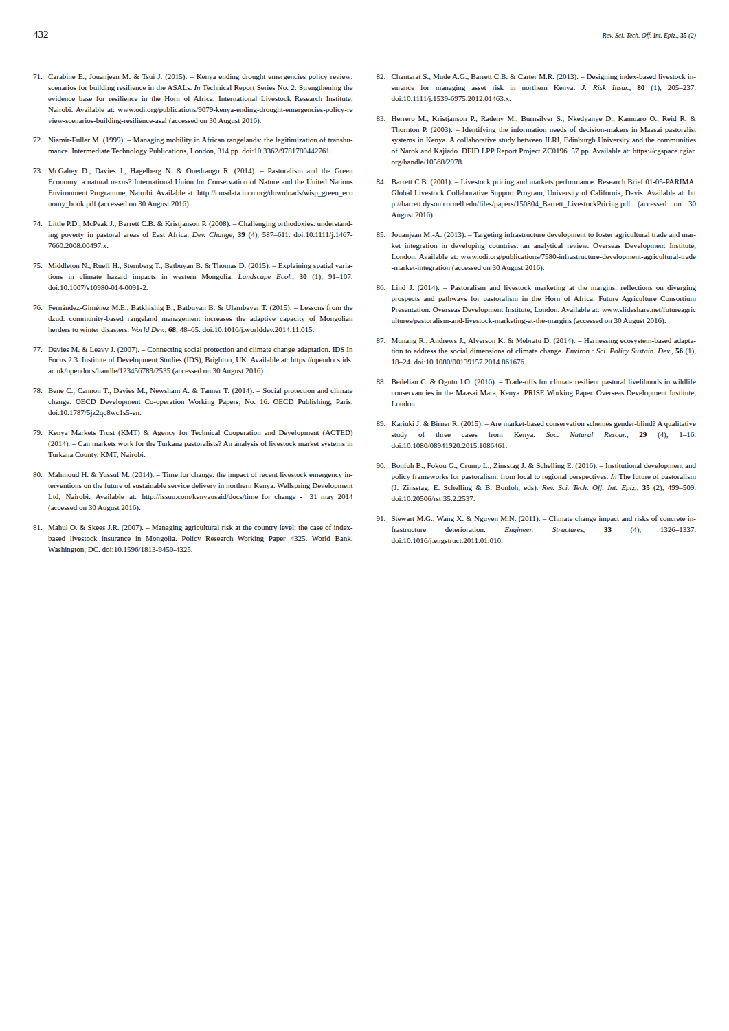432
Rev. Sci. Tech. Off. Int. Epiz., 35 (2)
Carabine E., Jouanjean M. & Tsui J. (2015). – Kenya ending drought emergencies policy review: scenarios for building resilience in the ASALs. In Technical Report Series No. 2: Strengthening the evidence base for resilience in the Horn of Africa. International Livestock Research Institute, Nairobi. Available at: www.odi.org/publications/9079-kenya-ending-drought-emergencies-policy-review-scenarios-building-resilience-asal (accessed on 30 August 2016).
Niamir-Fuller M. (1999). – Managing mobility in African rangelands: the legitimization of transhumance. Intermediate Technology Publications, London, 314 pp. doi:10.3362/9781780442761.
McGahey D., Davies J., Hagelberg N. & Ouedraogo R. (2014). – Pastoralism and the Green Economy: a natural nexus? International Union for Conservation of Nature and the United Nations Environment Programme, Nairobi. Available at: http://cmsdata.iucn.org/downloads/wisp_green_economy_book.pdf (accessed on 30 August 2016).
Little P.D., McPeak J., Barrett C.B. & Kristjanson P. (2008). – Challenging orthodoxies: understanding poverty in pastoral areas of East Africa. Dev. Change, 39 (4), 587–611. doi:10.1111/j.1467-7660.2008.00497.x.
Middleton N., Rueff H., Sternberg T., Batbuyan B. & Thomas D. (2015). – Explaining spatial variations in climate hazard impacts in western Mongolia. Landscape Ecol., 30 (1), 91–107. doi:10.1007/s10980-014-0091-2.
Fernández-Giménez M.E., Batkhishig B., Batbuyan B. & Ulambayar T. (2015). – Lessons from the dzud: community-based rangeland management increases the adaptive capacity of Mongolian herders to winter disasters. World Dev., 68, 48–65. doi:10.1016/j.worlddev.2014.11.015.
Davies M. & Leavy J. (2007). – Connecting social protection and climate change adaptation. IDS In Focus 2.3. Institute of Development Studies (IDS), Brighton, UK. Available at: https://opendocs.ids.ac.uk/opendocs/handle/123456789/2535 (accessed on 30 August 2016).
Bene C., Cannon T., Davies M., Newsham A. & Tanner T. (2014). – Social protection and climate change. OECD Development Co-operation Working Papers, No. 16. OECD Publishing, Paris. doi:10.1787/5jz2qc8wc1s5-en.
Kenya Markets Trust (KMT) & Agency for Technical Cooperation and Development (ACTED) (2014). – Can markets work for the Turkana pastoralists? An analysis of livestock market systems in Turkana County. KMT, Nairobi.
Mahmoud H. & Yussuf M. (2014). – Time for change: the impact of recent livestock emergency interventions on the future of sustainable service delivery in northern Kenya. Wellspring Development Ltd, Nairobi. Available at: http://issuu.com/kenyausaid/docs/time_for_change_-__31_may_2014 (accessed on 30 August 2016).
Mahul O. & Skees J.R. (2007). – Managing agricultural risk at the country level: the case of index-based livestock insurance in Mongolia. Policy Research Working Paper 4325. World Bank, Washington, DC. doi:10.1596/1813-9450-4325.
Chantarat S., Mude A.G., Barrett C.B. & Carter M.R. (2013). – Designing index-based livestock insurance for managing asset risk in northern Kenya. J. Risk Insur., 80 (1), 205–237. doi:10.1111/j.1539-6975.2012.01463.x.
Herrero M., Kristjanson P., Radeny M., Burnsilver S., Nkedyanye D., Kamuaro O., Reid R. & Thornton P. (2003). – Identifying the information needs of decision-makers in Maasai pastoralist systems in Kenya. A collaborative study between ILRI, Edinburgh University and the communities of Narok and Kajiado. DFID LPP Report Project ZC0196. 57 pp. Available at: https://cgspace.cgiar.org/handle/10568/2978.
Barrett C.B. (2001). – Livestock pricing and markets performance. Research Brief 01-05-PARIMA. Global Livestock Collaborative Support Program, University of California, Davis. Available at: http://barrett.dyson.cornell.edu/files/papers/150804_Barrett_LivestockPricing.pdf (accessed on 30 August 2016).
Jouanjean M.-A. (2013). – Targeting infrastructure development to foster agricultural trade and market integration in developing countries: an analytical review. Overseas Development Institute, London. Available at: www.odi.org/publications/7580-infrastructure-development-agricultural-trade-market-integration (accessed on 30 August 2016).
Lind J. (2014). – Pastoralism and livestock marketing at the margins: reflections on diverging prospects and pathways for pastoralism in the Horn of Africa. Future Agriculture Consortium Presentation. Overseas Development Institute, London. Available at: www.slideshare.net/futureagricultures/pastoralism-and-livestock-marketing-at-the-margins (accessed on 30 August 2016).
Munang R., Andrews J., Alverson K. & Mebratu D. (2014). – Harnessing ecosystem-based adaptation to address the social dimensions of climate change. Environ.: Sci. Policy Sustain. Dev., 56 (1), 18–24. doi:10.1080/00139157.2014.861676.
Bedelian C. & Ogutu J.O. (2016). – Trade-offs for climate resilient pastoral livelihoods in wildlife conservancies in the Maasai Mara, Kenya. PRISE Working Paper. Overseas Development Institute, London.
Kariuki J. & Birner R. (2015). – Are market-based conservation schemes gender-blind? A qualitative study of three cases from Kenya. Soc. Natural Resour., 29 (4), 1–16. doi:10.1080/08941920.2015.1086461.
Bonfoh B., Fokou G., Crump L., Zinsstag J. & Schelling E. (2016). – Institutional development and policy frameworks for pastoralism: from local to regional perspectives. In The future of pastoralism (J. Zinsstag, E. Schelling & B. Bonfoh, eds). Rev. Sci. Tech. Off. Int. Epiz., 35 (2), 499–509. doi:10.20506/rst.35.2.2537.
Stewart M.G., Wang X. & Nguyen M.N. (2011). – Climate change impact and risks of concrete infrastructure deterioration. Engineer. Structures, 33 (4), 1326–1337. doi:10.1016/j.engstruct.2011.01.010.